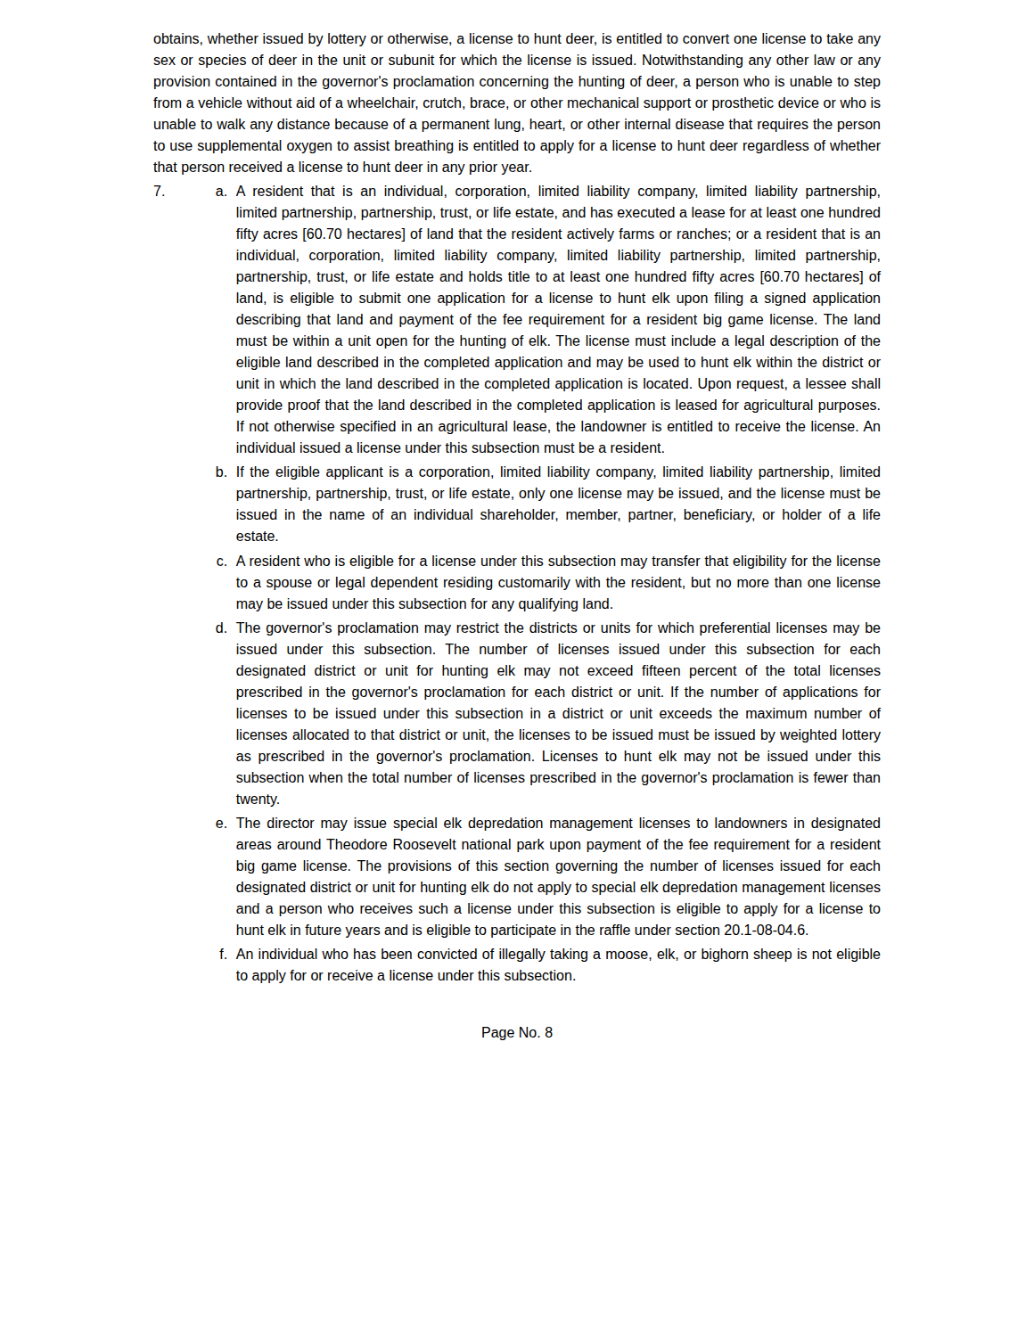obtains, whether issued by lottery or otherwise, a license to hunt deer, is entitled to convert one license to take any sex or species of deer in the unit or subunit for which the license is issued. Notwithstanding any other law or any provision contained in the governor's proclamation concerning the hunting of deer, a person who is unable to step from a vehicle without aid of a wheelchair, crutch, brace, or other mechanical support or prosthetic device or who is unable to walk any distance because of a permanent lung, heart, or other internal disease that requires the person to use supplemental oxygen to assist breathing is entitled to apply for a license to hunt deer regardless of whether that person received a license to hunt deer in any prior year.
7.
a.
A resident that is an individual, corporation, limited liability company, limited liability partnership, limited partnership, partnership, trust, or life estate, and has executed a lease for at least one hundred fifty acres [60.70 hectares] of land that the resident actively farms or ranches; or a resident that is an individual, corporation, limited liability company, limited liability partnership, limited partnership, partnership, trust, or life estate and holds title to at least one hundred fifty acres [60.70 hectares] of land, is eligible to submit one application for a license to hunt elk upon filing a signed application describing that land and payment of the fee requirement for a resident big game license. The land must be within a unit open for the hunting of elk. The license must include a legal description of the eligible land described in the completed application and may be used to hunt elk within the district or unit in which the land described in the completed application is located. Upon request, a lessee shall provide proof that the land described in the completed application is leased for agricultural purposes. If not otherwise specified in an agricultural lease, the landowner is entitled to receive the license. An individual issued a license under this subsection must be a resident.
b.
If the eligible applicant is a corporation, limited liability company, limited liability partnership, limited partnership, partnership, trust, or life estate, only one license may be issued, and the license must be issued in the name of an individual shareholder, member, partner, beneficiary, or holder of a life estate.
c.
A resident who is eligible for a license under this subsection may transfer that eligibility for the license to a spouse or legal dependent residing customarily with the resident, but no more than one license may be issued under this subsection for any qualifying land.
d.
The governor's proclamation may restrict the districts or units for which preferential licenses may be issued under this subsection. The number of licenses issued under this subsection for each designated district or unit for hunting elk may not exceed fifteen percent of the total licenses prescribed in the governor's proclamation for each district or unit. If the number of applications for licenses to be issued under this subsection in a district or unit exceeds the maximum number of licenses allocated to that district or unit, the licenses to be issued must be issued by weighted lottery as prescribed in the governor's proclamation. Licenses to hunt elk may not be issued under this subsection when the total number of licenses prescribed in the governor's proclamation is fewer than twenty.
e.
The director may issue special elk depredation management licenses to landowners in designated areas around Theodore Roosevelt national park upon payment of the fee requirement for a resident big game license. The provisions of this section governing the number of licenses issued for each designated district or unit for hunting elk do not apply to special elk depredation management licenses and a person who receives such a license under this subsection is eligible to apply for a license to hunt elk in future years and is eligible to participate in the raffle under section 20.1-08-04.6.
f.
An individual who has been convicted of illegally taking a moose, elk, or bighorn sheep is not eligible to apply for or receive a license under this subsection.
Page No. 8